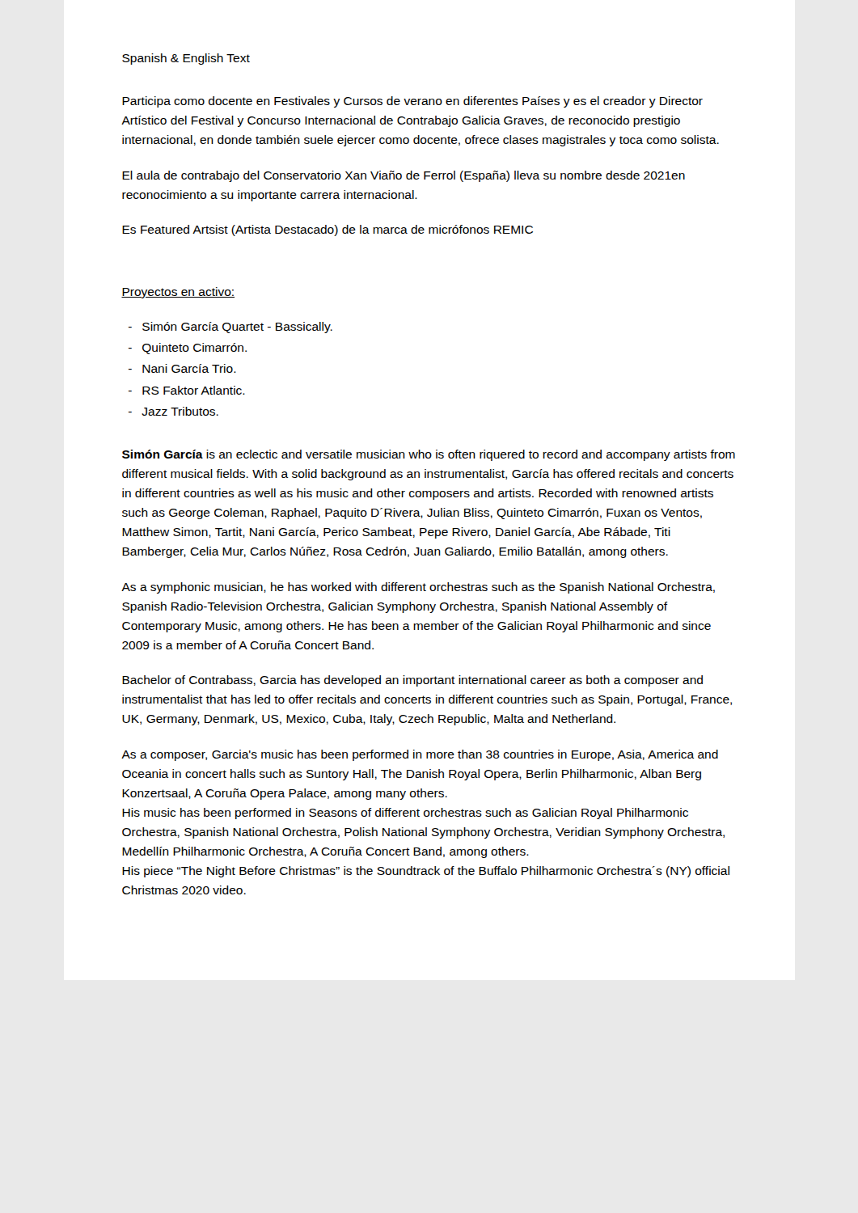Spanish & English Text
Participa como docente en Festivales y Cursos de verano en diferentes Países y es el creador y Director Artístico del Festival y Concurso Internacional de Contrabajo Galicia Graves, de reconocido prestigio internacional, en donde también suele ejercer como docente, ofrece clases magistrales y toca como solista.
El aula de contrabajo del Conservatorio Xan Viaño de Ferrol (España) lleva su nombre desde 2021en reconocimiento a su importante carrera internacional.
Es Featured Artsist (Artista Destacado) de la marca de micrófonos REMIC
Proyectos en activo:
Simón García Quartet - Bassically.
Quinteto Cimarrón.
Nani García Trio.
RS Faktor Atlantic.
Jazz Tributos.
Simón García is an eclectic and versatile musician who is often riquered to record and accompany artists from different musical fields. With a solid background as an instrumentalist, García has offered recitals and concerts in different countries as well as his music and other composers and artists. Recorded with renowned artists such as George Coleman, Raphael, Paquito D´Rivera, Julian Bliss, Quinteto Cimarrón, Fuxan os Ventos, Matthew Simon, Tartit, Nani García, Perico Sambeat, Pepe Rivero, Daniel García, Abe Rábade, Titi Bamberger, Celia Mur, Carlos Núñez, Rosa Cedrón, Juan Galiardo, Emilio Batallán, among others.
As a symphonic musician, he has worked with different orchestras such as the Spanish National Orchestra, Spanish Radio-Television Orchestra, Galician Symphony Orchestra, Spanish National Assembly of Contemporary Music, among others. He has been a member of the Galician Royal Philharmonic and since 2009 is a member of A Coruña Concert Band.
Bachelor of Contrabass, Garcia has developed an important international career as both a composer and instrumentalist that has led to offer recitals and concerts in different countries such as Spain, Portugal, France, UK, Germany, Denmark, US, Mexico, Cuba, Italy, Czech Republic, Malta and Netherland.
As a composer, Garcia's music has been performed in more than 38 countries in Europe, Asia, America and Oceania in concert halls such as Suntory Hall, The Danish Royal Opera, Berlin Philharmonic, Alban Berg Konzertsaal, A Coruña Opera Palace, among many others.
His music has been performed in Seasons of different orchestras such as Galician Royal Philharmonic Orchestra, Spanish National Orchestra, Polish National Symphony Orchestra, Veridian Symphony Orchestra, Medellín Philharmonic Orchestra, A Coruña Concert Band, among others.
His piece “The Night Before Christmas” is the Soundtrack of the Buffalo Philharmonic Orchestra´s (NY) official Christmas 2020 video.